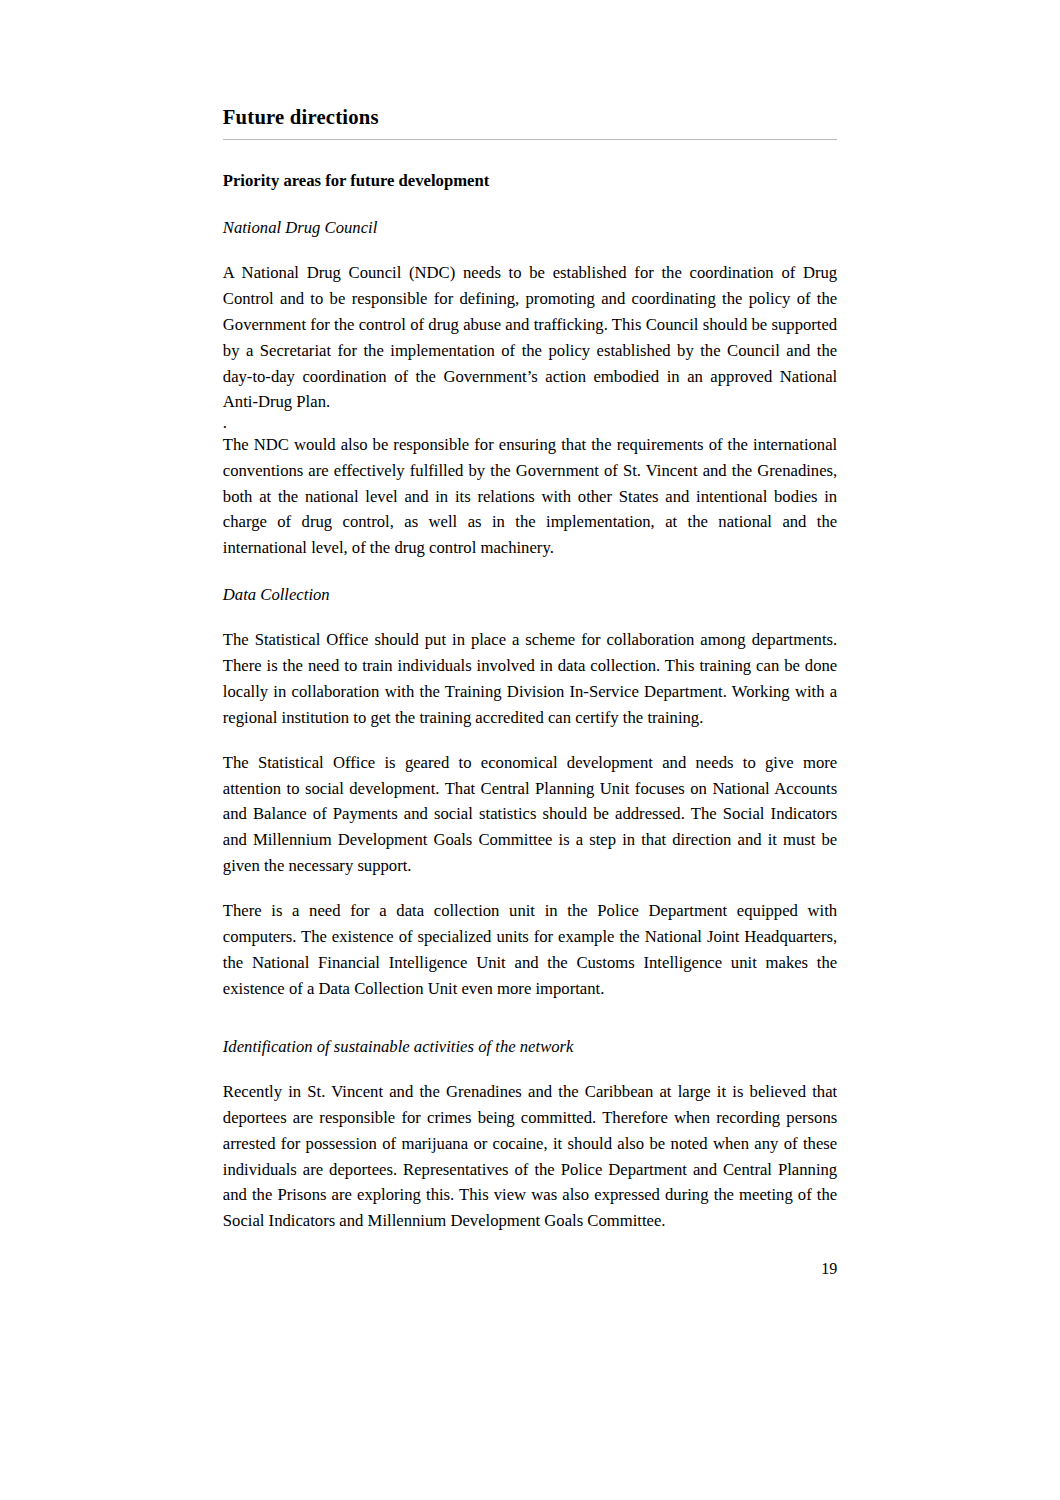Future directions
Priority areas for future development
National Drug Council
A National Drug Council (NDC) needs to be established for the coordination of Drug Control and to be responsible for defining, promoting and coordinating the policy of the Government for the control of drug abuse and trafficking. This Council should be supported by a Secretariat for the implementation of the policy established by the Council and the day-to-day coordination of the Government’s action embodied in an approved National Anti-Drug Plan.
.
The NDC would also be responsible for ensuring that the requirements of the international conventions are effectively fulfilled by the Government of St. Vincent and the Grenadines, both at the national level and in its relations with other States and intentional bodies in charge of drug control, as well as in the implementation, at the national and the international level, of the drug control machinery.
Data Collection
The Statistical Office should put in place a scheme for collaboration among departments. There is the need to train individuals involved in data collection. This training can be done locally in collaboration with the Training Division In-Service Department. Working with a regional institution to get the training accredited can certify the training.
The Statistical Office is geared to economical development and needs to give more attention to social development. That Central Planning Unit focuses on National Accounts and Balance of Payments and social statistics should be addressed. The Social Indicators and Millennium Development Goals Committee is a step in that direction and it must be given the necessary support.
There is a need for a data collection unit in the Police Department equipped with computers. The existence of specialized units for example the National Joint Headquarters, the National Financial Intelligence Unit and the Customs Intelligence unit makes the existence of a Data Collection Unit even more important.
Identification of sustainable activities of the network
Recently in St. Vincent and the Grenadines and the Caribbean at large it is believed that deportees are responsible for crimes being committed. Therefore when recording persons arrested for possession of marijuana or cocaine, it should also be noted when any of these individuals are deportees. Representatives of the Police Department and Central Planning and the Prisons are exploring this. This view was also expressed during the meeting of the Social Indicators and Millennium Development Goals Committee.
19